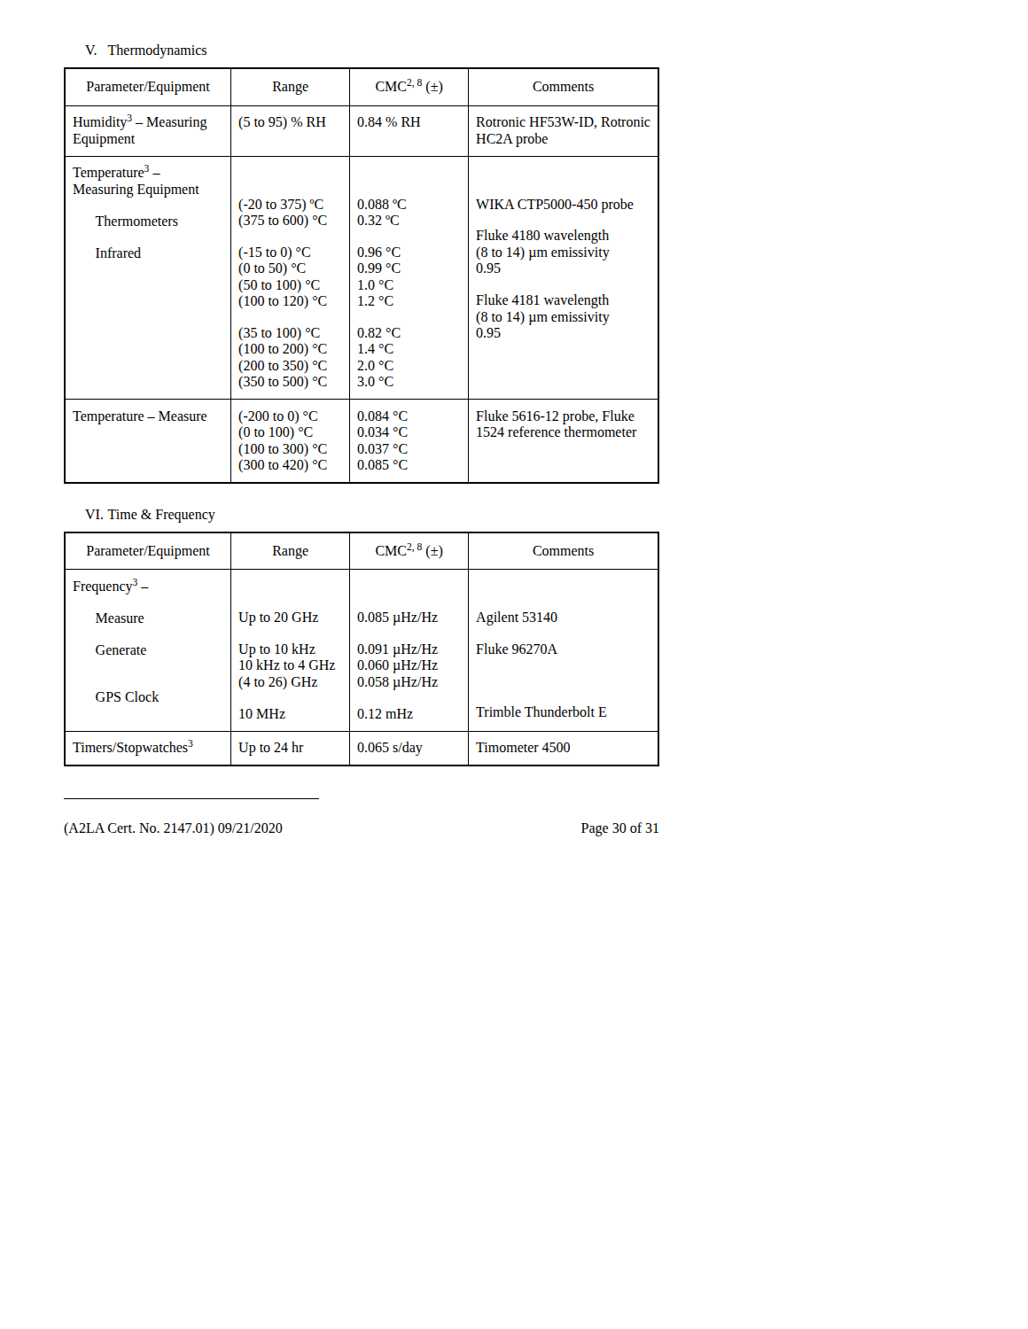V. Thermodynamics
| Parameter/Equipment | Range | CMC 2, 8 (±) | Comments |
| --- | --- | --- | --- |
| Humidity 3 – Measuring Equipment | (5 to 95) % RH | 0.84 % RH | Rotronic HF53W-ID, Rotronic HC2A probe |
| Temperature 3 – Measuring Equipment Thermometers Infrared | (-20 to 375) ºC (375 to 600) °C (-15 to 0) °C (0 to 50) °C (50 to 100) °C (100 to 120) °C (35 to 100) °C (100 to 200) °C (200 to 350) °C (350 to 500) °C | 0.088 ºC 0.32 ºC 0.96 °C 0.99 °C 1.0 °C 1.2 °C 0.82 °C 1.4 °C 2.0 °C 3.0 °C | WIKA CTP5000-450 probe Fluke 4180 wavelength (8 to 14) µm emissivity 0.95 Fluke 4181 wavelength (8 to 14) µm emissivity 0.95 |
| Temperature – Measure | (-200 to 0) °C (0 to 100) °C (100 to 300) °C (300 to 420) °C | 0.084 °C 0.034 °C 0.037 °C 0.085 °C | Fluke 5616-12 probe, Fluke 1524 reference thermometer |
VI. Time & Frequency
| Parameter/Equipment | Range | CMC 2, 8 (±) | Comments |
| --- | --- | --- | --- |
| Frequency 3 – Measure Generate GPS Clock | Up to 20 GHz Up to 10 kHz 10 kHz to 4 GHz (4 to 26) GHz 10 MHz | 0.085 µHz/Hz 0.091 µHz/Hz 0.060 µHz/Hz 0.058 µHz/Hz 0.12 mHz | Agilent 53140 Fluke 96270A Trimble Thunderbolt E |
| Timers/Stopwatches 3 | Up to 24 hr | 0.065 s/day | Timometer 4500 |
(A2LA Cert. No. 2147.01) 09/21/2020
   
Page 30 of 31